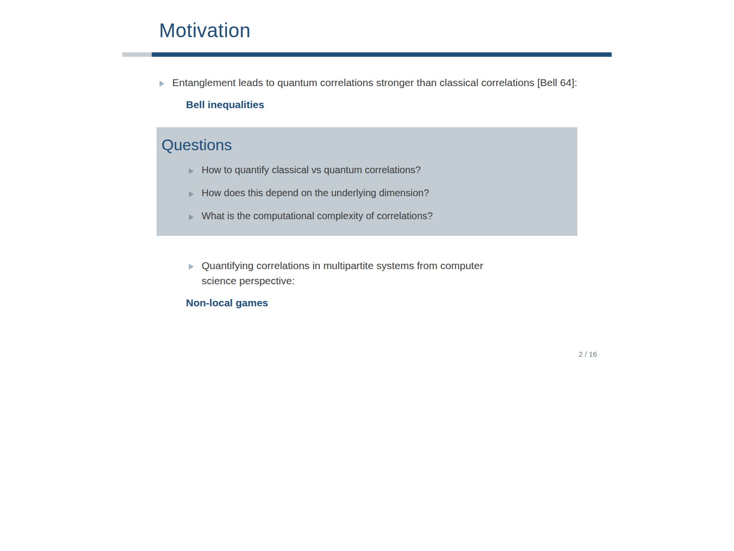Motivation
Entanglement leads to quantum correlations stronger than classical correlations [Bell 64]:
Bell inequalities
Questions
How to quantify classical vs quantum correlations?
How does this depend on the underlying dimension?
What is the computational complexity of correlations?
Quantifying correlations in multipartite systems from computer science perspective:
Non-local games
2 / 16